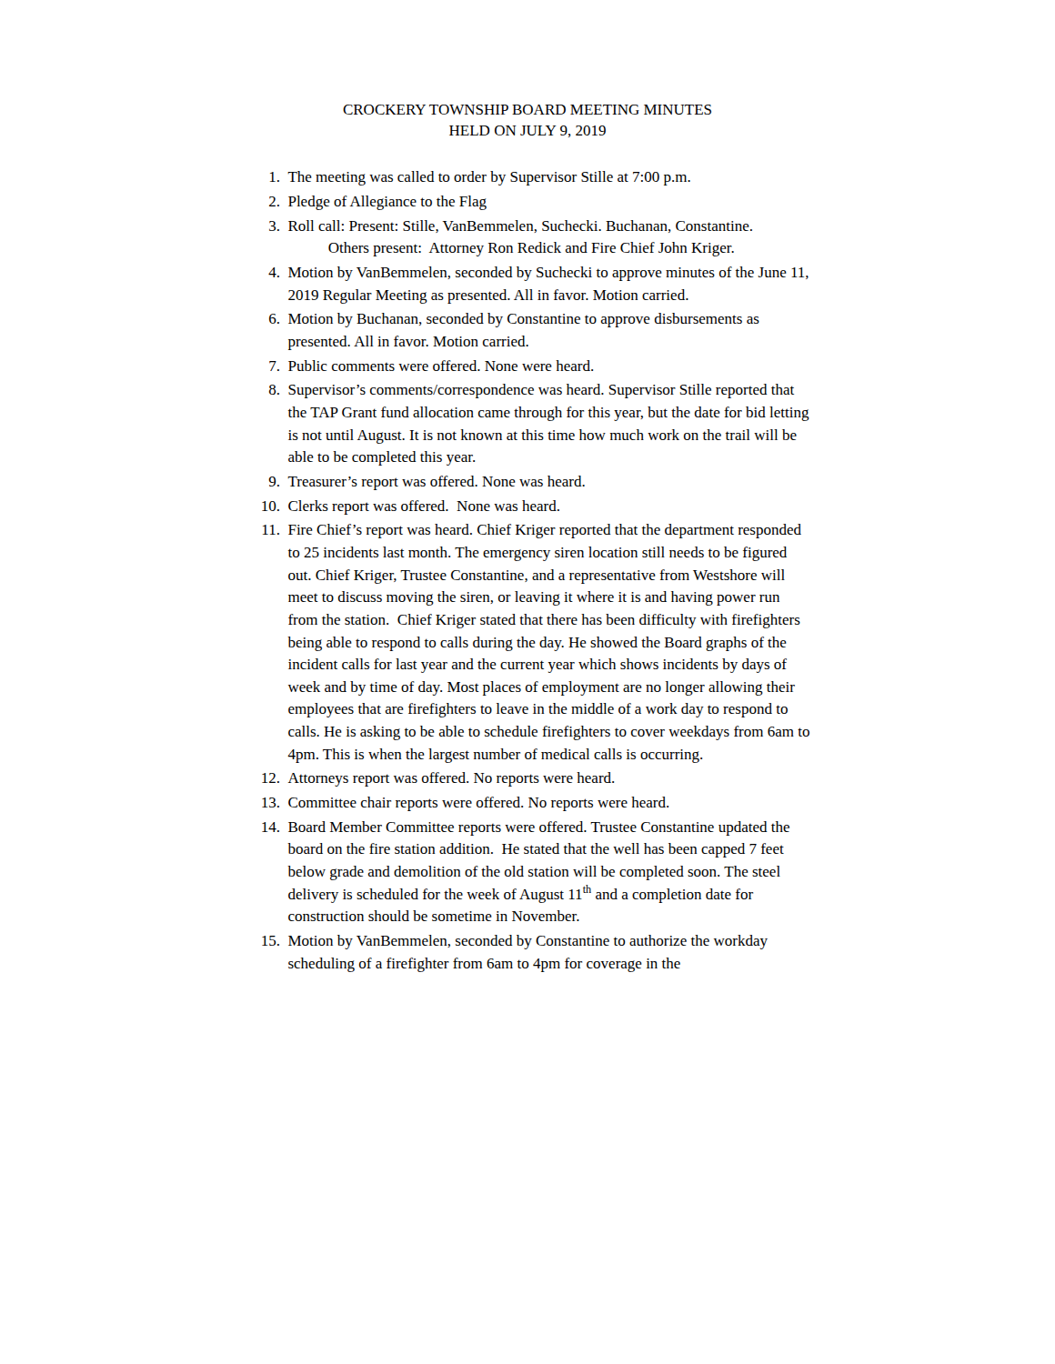CROCKERY TOWNSHIP BOARD MEETING MINUTES
HELD ON JULY 9, 2019
The meeting was called to order by Supervisor Stille at 7:00 p.m.
Pledge of Allegiance to the Flag
Roll call: Present: Stille, VanBemmelen, Suchecki. Buchanan, Constantine. Others present: Attorney Ron Redick and Fire Chief John Kriger.
Motion by VanBemmelen, seconded by Suchecki to approve minutes of the June 11, 2019 Regular Meeting as presented. All in favor. Motion carried.
Motion by Buchanan, seconded by Constantine to approve disbursements as presented. All in favor. Motion carried.
Public comments were offered. None were heard.
Supervisor’s comments/correspondence was heard. Supervisor Stille reported that the TAP Grant fund allocation came through for this year, but the date for bid letting is not until August. It is not known at this time how much work on the trail will be able to be completed this year.
Treasurer’s report was offered. None was heard.
Clerks report was offered. None was heard.
Fire Chief’s report was heard. Chief Kriger reported that the department responded to 25 incidents last month. The emergency siren location still needs to be figured out. Chief Kriger, Trustee Constantine, and a representative from Westshore will meet to discuss moving the siren, or leaving it where it is and having power run from the station. Chief Kriger stated that there has been difficulty with firefighters being able to respond to calls during the day. He showed the Board graphs of the incident calls for last year and the current year which shows incidents by days of week and by time of day. Most places of employment are no longer allowing their employees that are firefighters to leave in the middle of a work day to respond to calls. He is asking to be able to schedule firefighters to cover weekdays from 6am to 4pm. This is when the largest number of medical calls is occurring.
Attorneys report was offered. No reports were heard.
Committee chair reports were offered. No reports were heard.
Board Member Committee reports were offered. Trustee Constantine updated the board on the fire station addition. He stated that the well has been capped 7 feet below grade and demolition of the old station will be completed soon. The steel delivery is scheduled for the week of August 11th and a completion date for construction should be sometime in November.
Motion by VanBemmelen, seconded by Constantine to authorize the workday scheduling of a firefighter from 6am to 4pm for coverage in the